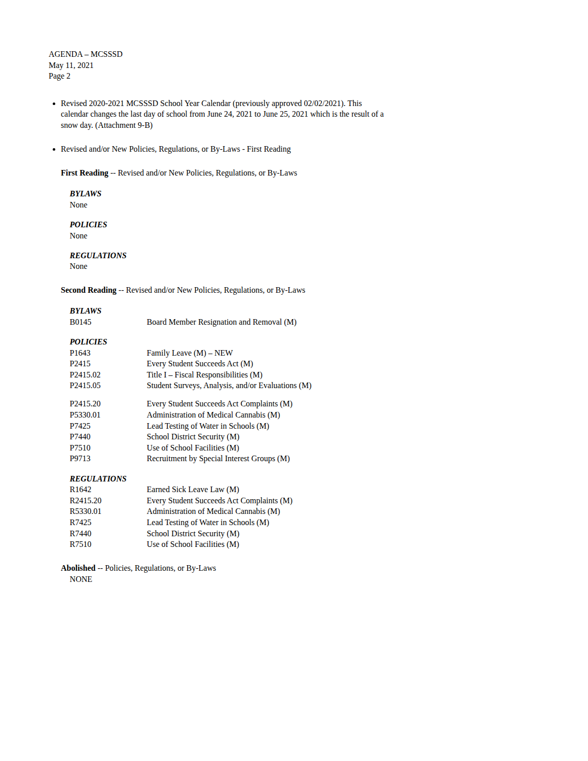AGENDA – MCSSSD
May 11, 2021
Page 2
Revised 2020-2021 MCSSSD School Year Calendar (previously approved 02/02/2021). This calendar changes the last day of school from June 24, 2021 to June 25, 2021 which is the result of a snow day. (Attachment 9-B)
Revised and/or New Policies, Regulations, or By-Laws - First Reading
First Reading -- Revised and/or New Policies, Regulations, or By-Laws
BYLAWS
None
POLICIES
None
REGULATIONS
None
Second Reading -- Revised and/or New Policies, Regulations, or By-Laws
BYLAWS
| B0145 | Board Member Resignation and Removal (M) |
POLICIES
| P1643 | Family Leave (M) – NEW |
| P2415 | Every Student Succeeds Act (M) |
| P2415.02 | Title I – Fiscal Responsibilities (M) |
| P2415.05 | Student Surveys, Analysis, and/or Evaluations (M) |
| P2415.20 | Every Student Succeeds Act Complaints (M) |
| P5330.01 | Administration of Medical Cannabis (M) |
| P7425 | Lead Testing of Water in Schools (M) |
| P7440 | School District Security (M) |
| P7510 | Use of School Facilities (M) |
| P9713 | Recruitment by Special Interest Groups (M) |
REGULATIONS
| R1642 | Earned Sick Leave Law (M) |
| R2415.20 | Every Student Succeeds Act Complaints (M) |
| R5330.01 | Administration of Medical Cannabis (M) |
| R7425 | Lead Testing of Water in Schools (M) |
| R7440 | School District Security (M) |
| R7510 | Use of School Facilities (M) |
Abolished -- Policies, Regulations, or By-Laws
NONE